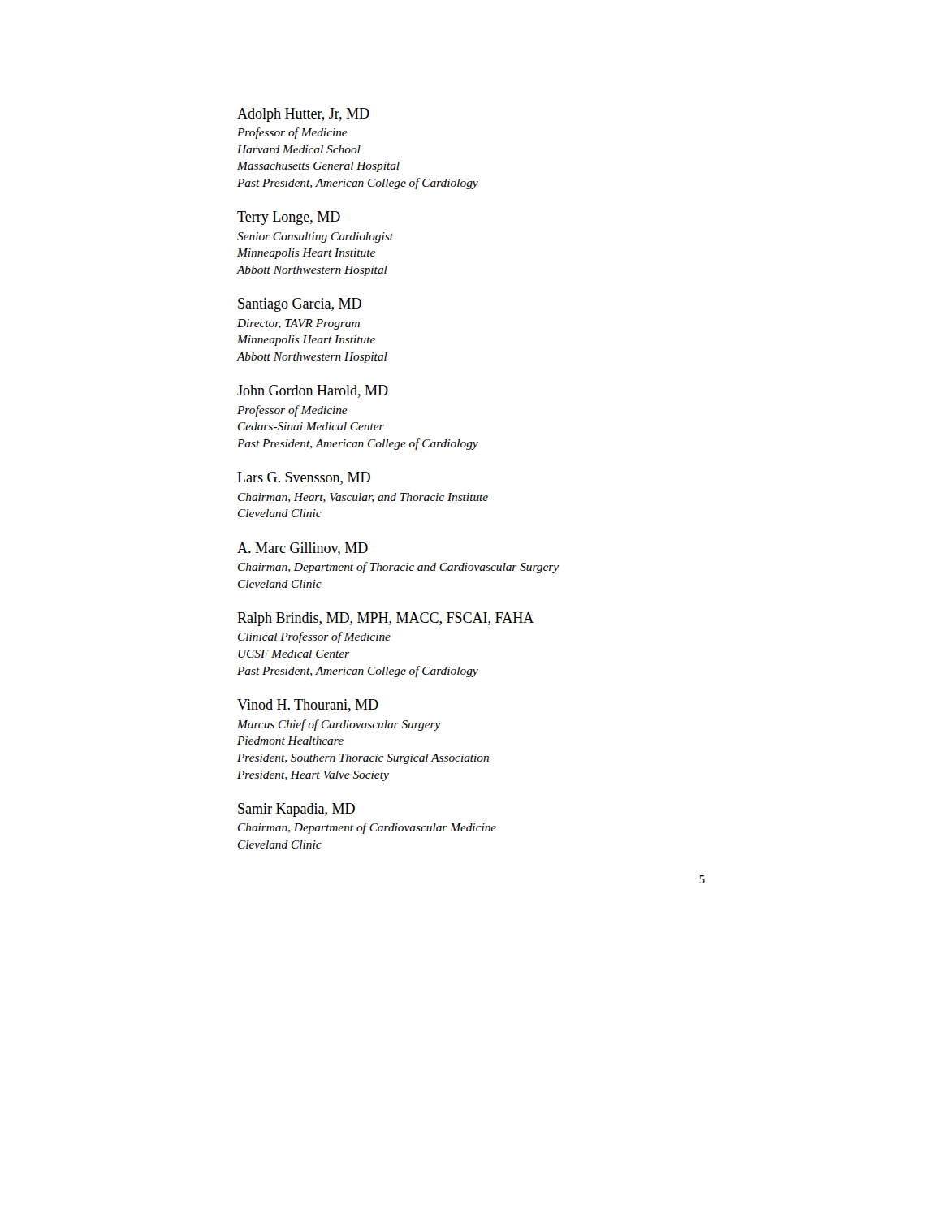Adolph Hutter, Jr, MD
Professor of Medicine
Harvard Medical School
Massachusetts General Hospital
Past President, American College of Cardiology
Terry Longe, MD
Senior Consulting Cardiologist
Minneapolis Heart Institute
Abbott Northwestern Hospital
Santiago Garcia, MD
Director, TAVR Program
Minneapolis Heart Institute
Abbott Northwestern Hospital
John Gordon Harold, MD
Professor of Medicine
Cedars-Sinai Medical Center
Past President, American College of Cardiology
Lars G. Svensson, MD
Chairman, Heart, Vascular, and Thoracic Institute
Cleveland Clinic
A. Marc Gillinov, MD
Chairman, Department of Thoracic and Cardiovascular Surgery
Cleveland Clinic
Ralph Brindis, MD, MPH, MACC, FSCAI, FAHA
Clinical Professor of Medicine
UCSF Medical Center
Past President, American College of Cardiology
Vinod H. Thourani, MD
Marcus Chief of Cardiovascular Surgery
Piedmont Healthcare
President, Southern Thoracic Surgical Association
President, Heart Valve Society
Samir Kapadia, MD
Chairman, Department of Cardiovascular Medicine
Cleveland Clinic
5